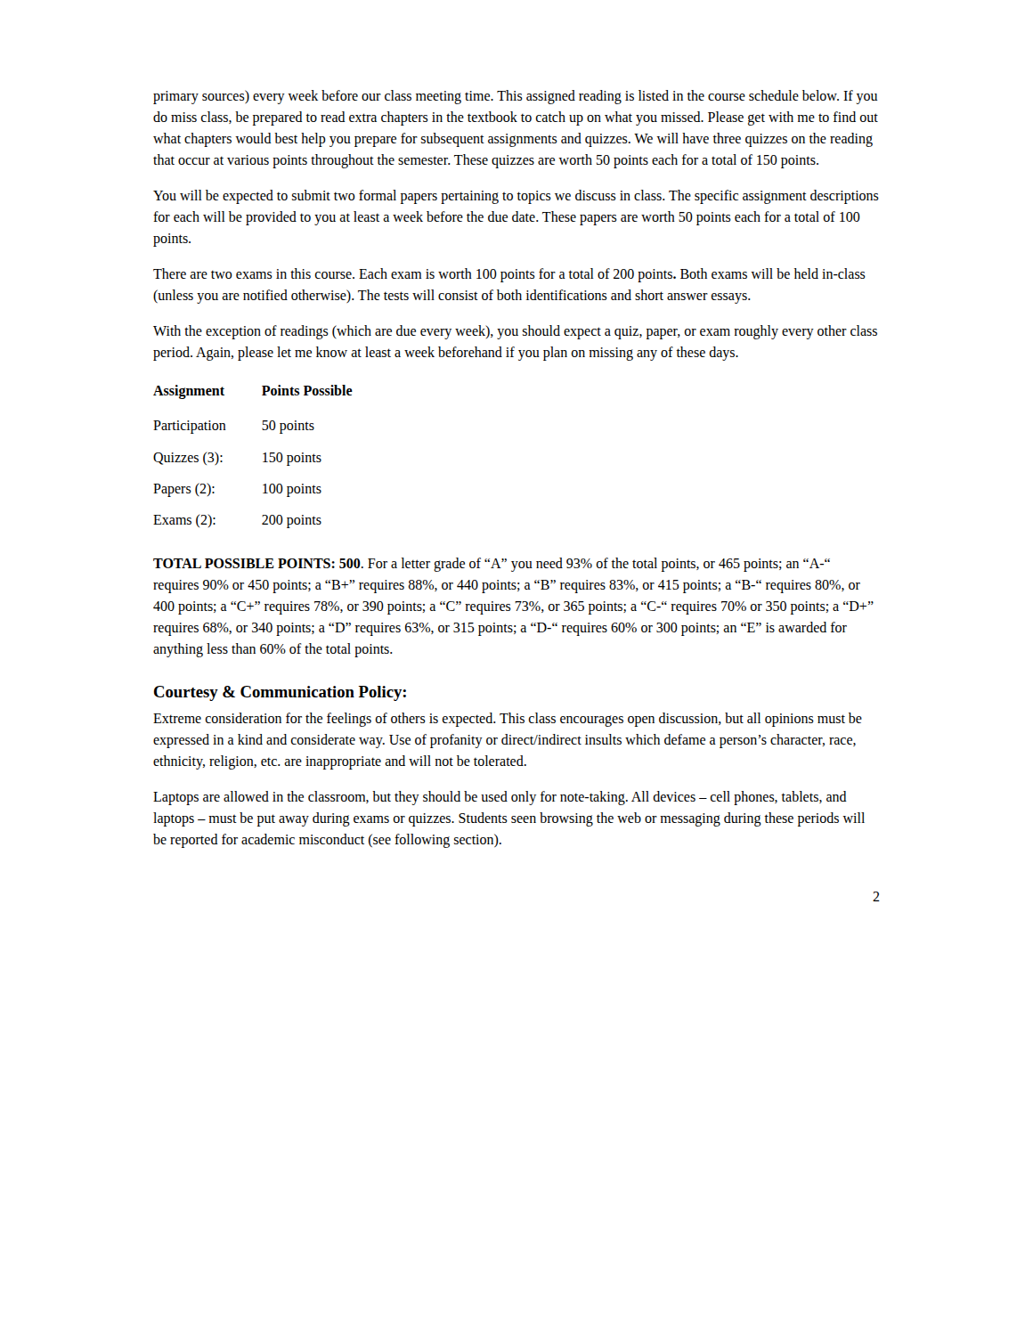primary sources) every week before our class meeting time. This assigned reading is listed in the course schedule below. If you do miss class, be prepared to read extra chapters in the textbook to catch up on what you missed. Please get with me to find out what chapters would best help you prepare for subsequent assignments and quizzes. We will have three quizzes on the reading that occur at various points throughout the semester. These quizzes are worth 50 points each for a total of 150 points.
You will be expected to submit two formal papers pertaining to topics we discuss in class. The specific assignment descriptions for each will be provided to you at least a week before the due date. These papers are worth 50 points each for a total of 100 points.
There are two exams in this course. Each exam is worth 100 points for a total of 200 points. Both exams will be held in-class (unless you are notified otherwise). The tests will consist of both identifications and short answer essays.
With the exception of readings (which are due every week), you should expect a quiz, paper, or exam roughly every other class period. Again, please let me know at least a week beforehand if you plan on missing any of these days.
| Assignment | Points Possible |
| --- | --- |
| Participation | 50 points |
| Quizzes (3): | 150 points |
| Papers (2): | 100 points |
| Exams (2): | 200 points |
TOTAL POSSIBLE POINTS: 500. For a letter grade of “A” you need 93% of the total points, or 465 points; an “A-“ requires 90% or 450 points; a “B+” requires 88%, or 440 points; a “B” requires 83%, or 415 points; a “B-“ requires 80%, or 400 points; a “C+” requires 78%, or 390 points; a “C” requires 73%, or 365 points; a “C-“ requires 70% or 350 points; a “D+” requires 68%, or 340 points; a “D” requires 63%, or 315 points; a “D-“ requires 60% or 300 points; an “E” is awarded for anything less than 60% of the total points.
Courtesy & Communication Policy:
Extreme consideration for the feelings of others is expected. This class encourages open discussion, but all opinions must be expressed in a kind and considerate way. Use of profanity or direct/indirect insults which defame a person’s character, race, ethnicity, religion, etc. are inappropriate and will not be tolerated.
Laptops are allowed in the classroom, but they should be used only for note-taking. All devices – cell phones, tablets, and laptops – must be put away during exams or quizzes. Students seen browsing the web or messaging during these periods will be reported for academic misconduct (see following section).
2